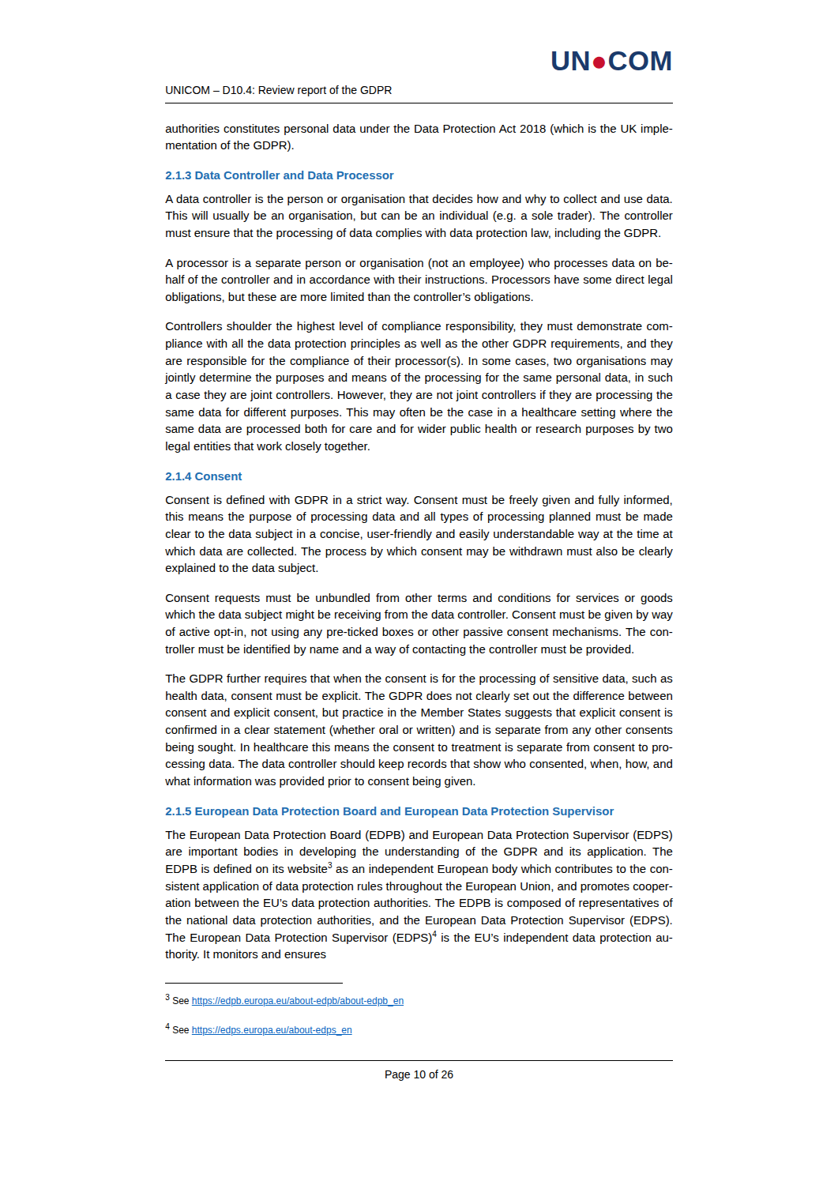UNICOM – D10.4: Review report of the GDPR
UN●COM
authorities constitutes personal data under the Data Protection Act 2018 (which is the UK implementation of the GDPR).
2.1.3 Data Controller and Data Processor
A data controller is the person or organisation that decides how and why to collect and use data. This will usually be an organisation, but can be an individual (e.g. a sole trader). The controller must ensure that the processing of data complies with data protection law, including the GDPR.
A processor is a separate person or organisation (not an employee) who processes data on behalf of the controller and in accordance with their instructions. Processors have some direct legal obligations, but these are more limited than the controller’s obligations.
Controllers shoulder the highest level of compliance responsibility, they must demonstrate compliance with all the data protection principles as well as the other GDPR requirements, and they are responsible for the compliance of their processor(s). In some cases, two organisations may jointly determine the purposes and means of the processing for the same personal data, in such a case they are joint controllers. However, they are not joint controllers if they are processing the same data for different purposes. This may often be the case in a healthcare setting where the same data are processed both for care and for wider public health or research purposes by two legal entities that work closely together.
2.1.4 Consent
Consent is defined with GDPR in a strict way. Consent must be freely given and fully informed, this means the purpose of processing data and all types of processing planned must be made clear to the data subject in a concise, user-friendly and easily understandable way at the time at which data are collected. The process by which consent may be withdrawn must also be clearly explained to the data subject.
Consent requests must be unbundled from other terms and conditions for services or goods which the data subject might be receiving from the data controller. Consent must be given by way of active opt-in, not using any pre-ticked boxes or other passive consent mechanisms. The controller must be identified by name and a way of contacting the controller must be provided.
The GDPR further requires that when the consent is for the processing of sensitive data, such as health data, consent must be explicit. The GDPR does not clearly set out the difference between consent and explicit consent, but practice in the Member States suggests that explicit consent is confirmed in a clear statement (whether oral or written) and is separate from any other consents being sought. In healthcare this means the consent to treatment is separate from consent to processing data. The data controller should keep records that show who consented, when, how, and what information was provided prior to consent being given.
2.1.5 European Data Protection Board and European Data Protection Supervisor
The European Data Protection Board (EDPB) and European Data Protection Supervisor (EDPS) are important bodies in developing the understanding of the GDPR and its application. The EDPB is defined on its website3 as an independent European body which contributes to the consistent application of data protection rules throughout the European Union, and promotes cooperation between the EU’s data protection authorities. The EDPB is composed of representatives of the national data protection authorities, and the European Data Protection Supervisor (EDPS). The European Data Protection Supervisor (EDPS)4 is the EU’s independent data protection authority. It monitors and ensures
3 See https://edpb.europa.eu/about-edpb/about-edpb_en
4 See https://edps.europa.eu/about-edps_en
Page 10 of 26